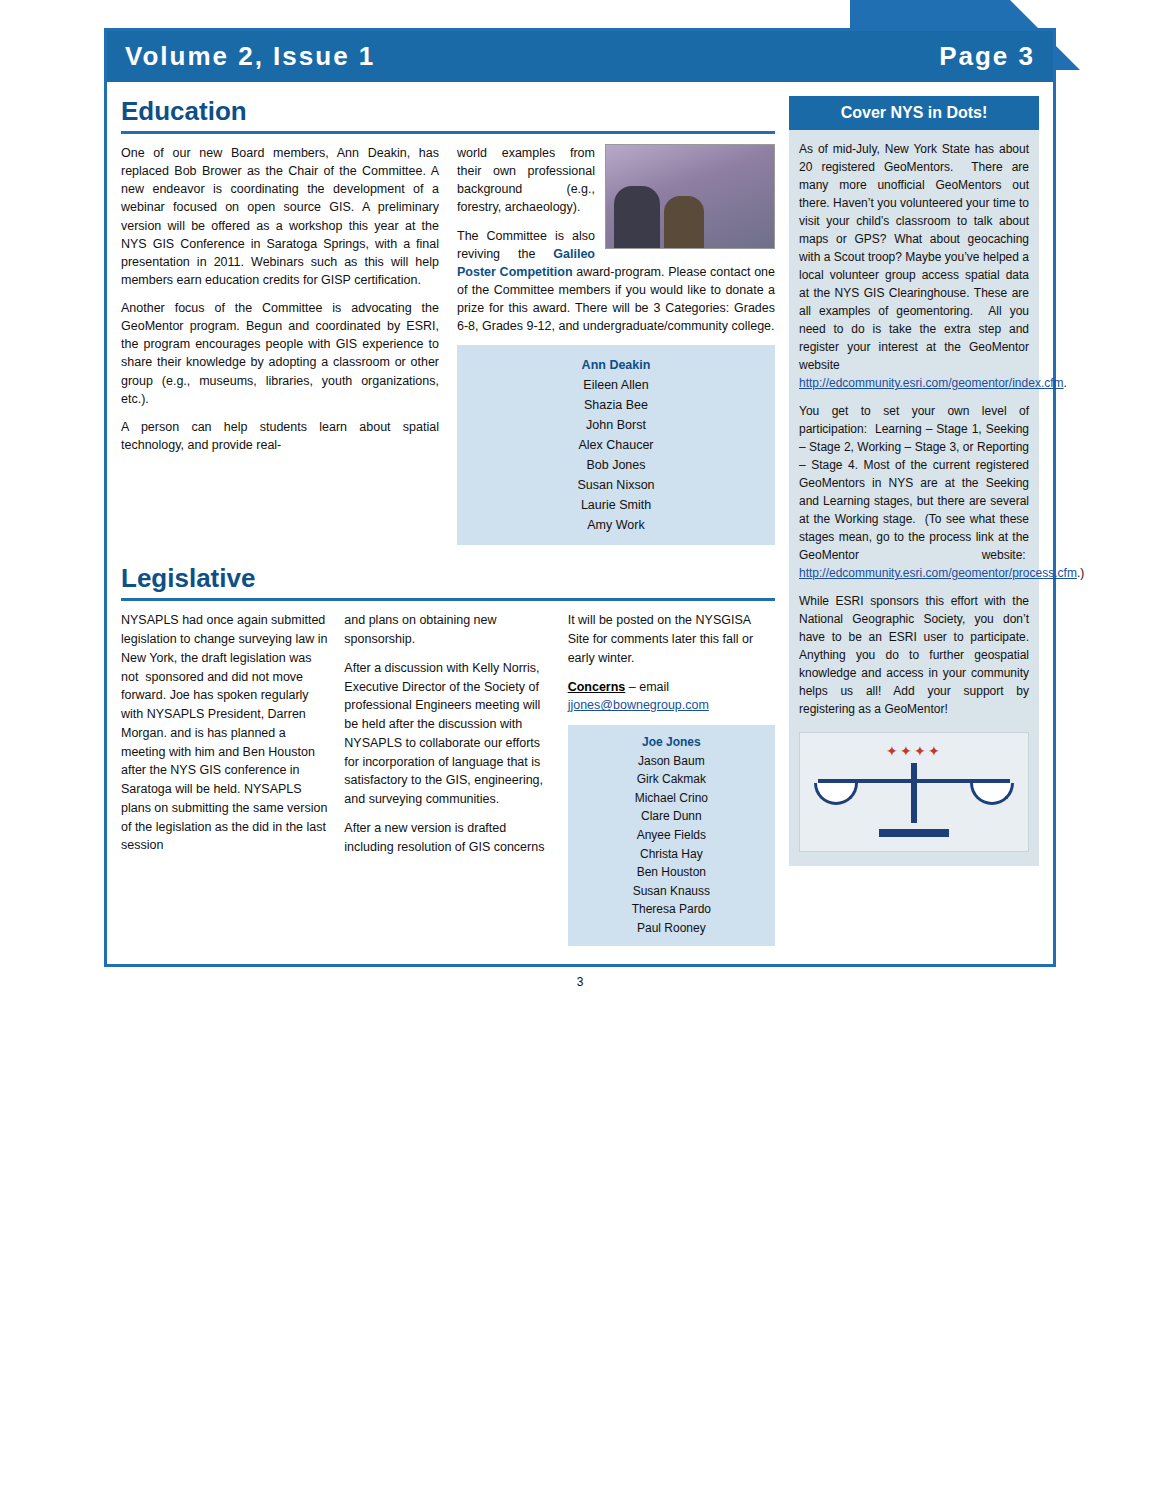Volume 2, Issue 1 Page 3
Education
One of our new Board members, Ann Deakin, has replaced Bob Brower as the Chair of the Committee. A new endeavor is coordinating the development of a webinar focused on open source GIS. A preliminary version will be offered as a workshop this year at the NYS GIS Conference in Saratoga Springs, with a final presentation in 2011. Webinars such as this will help members earn education credits for GISP certification.
Another focus of the Committee is advocating the GeoMentor program. Begun and coordinated by ESRI, the program encourages people with GIS experience to share their knowledge by adopting a classroom or other group (e.g., museums, libraries, youth organizations, etc.).
A person can help students learn about spatial technology, and provide real-
world examples from their own professional background (e.g., forestry, archaeology).
The Committee is also reviving the Galileo Poster Competition award-program. Please contact one of the Committee members if you would like to donate a prize for this award. There will be 3 Categories: Grades 6-8, Grades 9-12, and undergraduate/community college.
Ann Deakin
Eileen Allen
Shazia Bee
John Borst
Alex Chaucer
Bob Jones
Susan Nixson
Laurie Smith
Amy Work
Legislative
NYSAPLS had once again submitted legislation to change surveying law in New York, the draft legislation was not sponsored and did not move forward. Joe has spoken regularly with NYSAPLS President, Darren Morgan. and is has planned a meeting with him and Ben Houston after the NYS GIS conference in Saratoga will be held. NYSAPLS plans on submitting the same version of the legislation as the did in the last session
and plans on obtaining new sponsorship.
After a discussion with Kelly Norris, Executive Director of the Society of professional Engineers meeting will be held after the discussion with NYSAPLS to collaborate our efforts for incorporation of language that is satisfactory to the GIS, engineering, and surveying communities.
After a new version is drafted including resolution of GIS concerns
It will be posted on the NYSGISA Site for comments later this fall or early winter.
Concerns – email jjones@bownegroup.com
Joe Jones
Jason Baum
Girk Cakmak
Michael Crino
Clare Dunn
Anyee Fields
Christa Hay
Ben Houston
Susan Knauss
Theresa Pardo
Paul Rooney
Cover NYS in Dots!
As of mid-July, New York State has about 20 registered GeoMentors. There are many more unofficial GeoMentors out there. Haven’t you volunteered your time to visit your child’s classroom to talk about maps or GPS? What about geocaching with a Scout troop? Maybe you’ve helped a local volunteer group access spatial data at the NYS GIS Clearinghouse. These are all examples of geomentoring. All you need to do is take the extra step and register your interest at the GeoMentor website http://edcommunity.esri.com/geomentor/index.cfm.
You get to set your own level of participation: Learning – Stage 1, Seeking – Stage 2, Working – Stage 3, or Reporting – Stage 4. Most of the current registered GeoMentors in NYS are at the Seeking and Learning stages, but there are several at the Working stage. (To see what these stages mean, go to the process link at the GeoMentor website: http://edcommunity.esri.com/geomentor/process.cfm.)
While ESRI sponsors this effort with the National Geographic Society, you don’t have to be an ESRI user to participate. Anything you do to further geospatial knowledge and access in your community helps us all! Add your support by registering as a GeoMentor!
✦✦✦✦
3